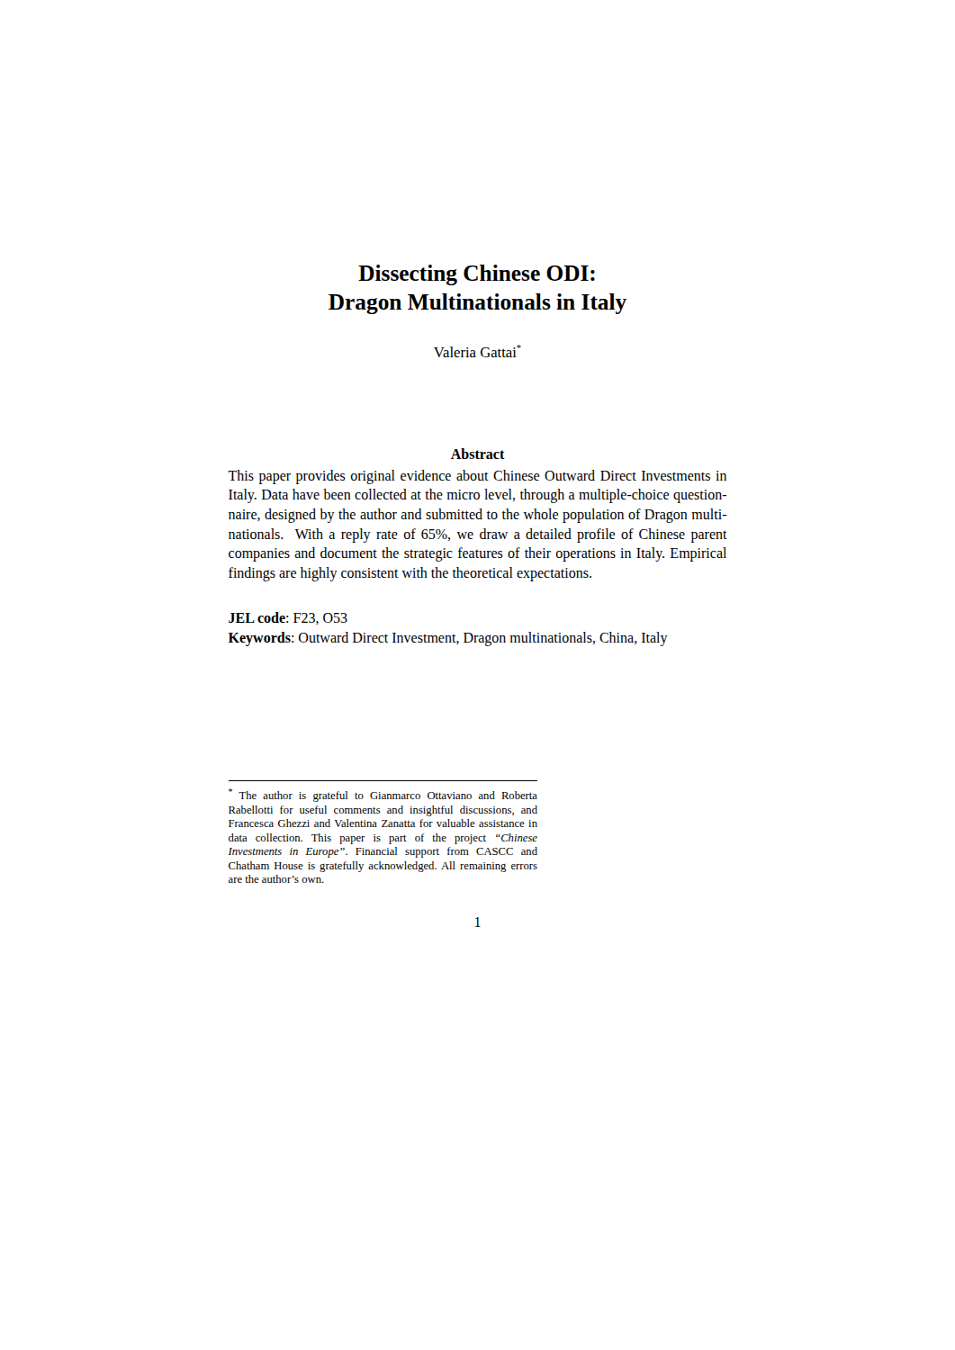Dissecting Chinese ODI:
Dragon Multinationals in Italy
Valeria Gattai*
Abstract
This paper provides original evidence about Chinese Outward Direct Investments in Italy. Data have been collected at the micro level, through a multiple-choice questionnaire, designed by the author and submitted to the whole population of Dragon multinationals. With a reply rate of 65%, we draw a detailed profile of Chinese parent companies and document the strategic features of their operations in Italy. Empirical findings are highly consistent with the theoretical expectations.
JEL code: F23, O53
Keywords: Outward Direct Investment, Dragon multinationals, China, Italy
* The author is grateful to Gianmarco Ottaviano and Roberta Rabellotti for useful comments and insightful discussions, and Francesca Ghezzi and Valentina Zanatta for valuable assistance in data collection. This paper is part of the project “Chinese Investments in Europe”. Financial support from CASCC and Chatham House is gratefully acknowledged. All remaining errors are the author’s own.
1